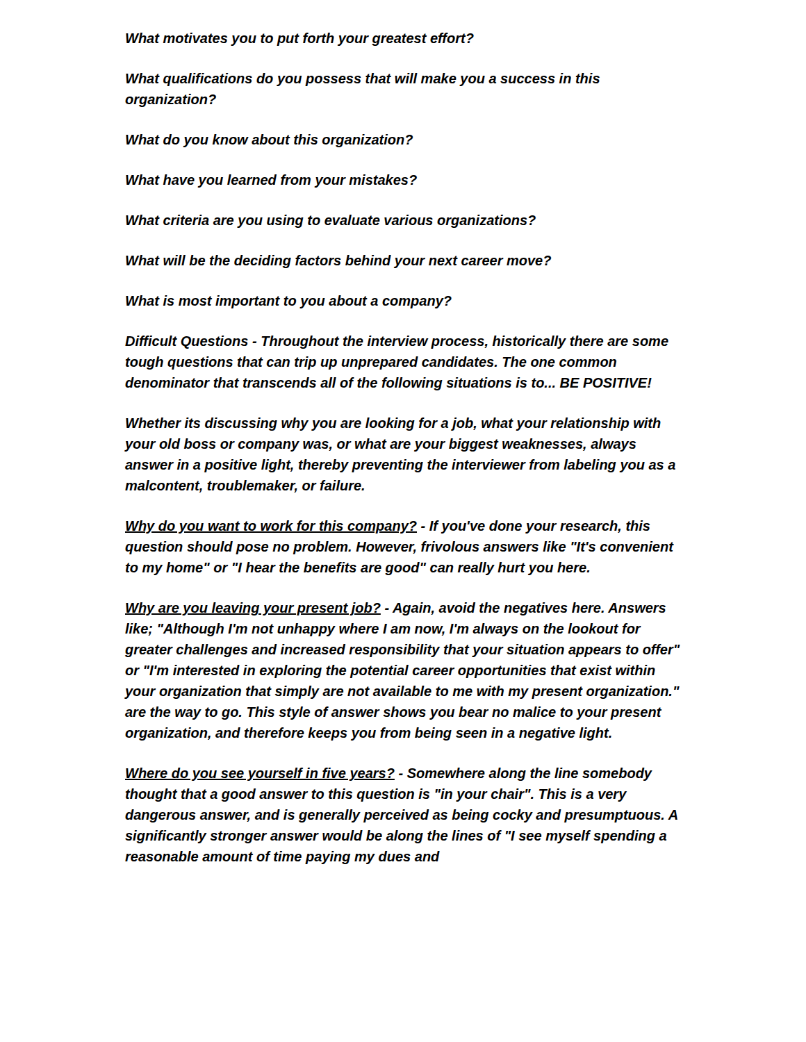What motivates you to put forth your greatest effort?
What qualifications do you possess that will make you a success in this organization?
What do you know about this organization?
What have you learned from your mistakes?
What criteria are you using to evaluate various organizations?
What will be the deciding factors behind your next career move?
What is most important to you about a company?
Difficult Questions - Throughout the interview process, historically there are some tough questions that can trip up unprepared candidates. The one common denominator that transcends all of the following situations is to... BE POSITIVE!
Whether its discussing why you are looking for a job, what your relationship with your old boss or company was, or what are your biggest weaknesses, always answer in a positive light, thereby preventing the interviewer from labeling you as a malcontent, troublemaker, or failure.
Why do you want to work for this company? - If you've done your research, this question should pose no problem. However, frivolous answers like "It's convenient to my home" or "I hear the benefits are good" can really hurt you here.
Why are you leaving your present job? - Again, avoid the negatives here. Answers like; "Although I'm not unhappy where I am now, I'm always on the lookout for greater challenges and increased responsibility that your situation appears to offer" or "I'm interested in exploring the potential career opportunities that exist within your organization that simply are not available to me with my present organization." are the way to go. This style of answer shows you bear no malice to your present organization, and therefore keeps you from being seen in a negative light.
Where do you see yourself in five years? - Somewhere along the line somebody thought that a good answer to this question is "in your chair". This is a very dangerous answer, and is generally perceived as being cocky and presumptuous. A significantly stronger answer would be along the lines of "I see myself spending a reasonable amount of time paying my dues and